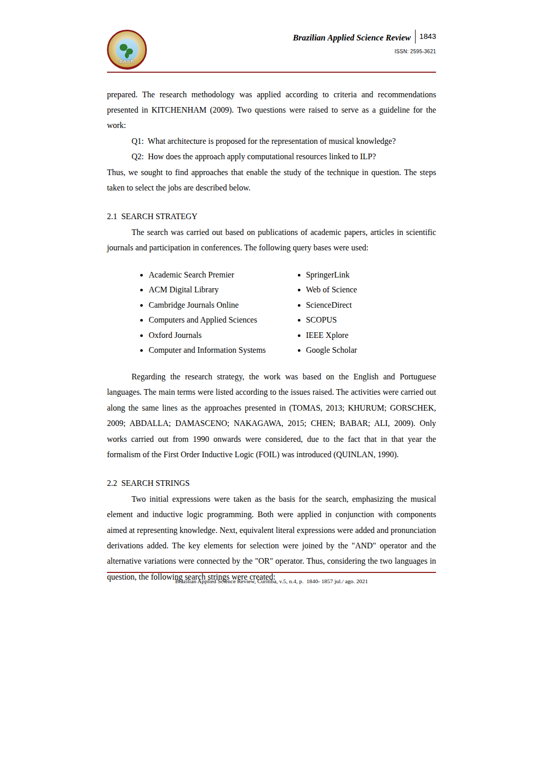BASR
Brazilian Applied Science Review 1843
ISSN: 2595-3621
prepared. The research methodology was applied according to criteria and recommendations presented in KITCHENHAM (2009). Two questions were raised to serve as a guideline for the work:
Q1: What architecture is proposed for the representation of musical knowledge?
Q2: How does the approach apply computational resources linked to ILP?
Thus, we sought to find approaches that enable the study of the technique in question. The steps taken to select the jobs are described below.
2.1 SEARCH STRATEGY
The search was carried out based on publications of academic papers, articles in scientific journals and participation in conferences. The following query bases were used:
Academic Search Premier
ACM Digital Library
Cambridge Journals Online
Computers and Applied Sciences
Oxford Journals
Computer and Information Systems
SpringerLink
Web of Science
ScienceDirect
SCOPUS
IEEE Xplore
Google Scholar
Regarding the research strategy, the work was based on the English and Portuguese languages. The main terms were listed according to the issues raised. The activities were carried out along the same lines as the approaches presented in (TOMAS, 2013; KHURUM; GORSCHEK, 2009; ABDALLA; DAMASCENO; NAKAGAWA, 2015; CHEN; BABAR; ALI, 2009). Only works carried out from 1990 onwards were considered, due to the fact that in that year the formalism of the First Order Inductive Logic (FOIL) was introduced (QUINLAN, 1990).
2.2 SEARCH STRINGS
Two initial expressions were taken as the basis for the search, emphasizing the musical element and inductive logic programming. Both were applied in conjunction with components aimed at representing knowledge. Next, equivalent literal expressions were added and pronunciation derivations added. The key elements for selection were joined by the "AND" operator and the alternative variations were connected by the "OR" operator. Thus, considering the two languages in question, the following search strings were created:
Brazilian Applied Science Review, Curitiba, v.5, n.4, p. 1840- 1857 jul./ ago. 2021